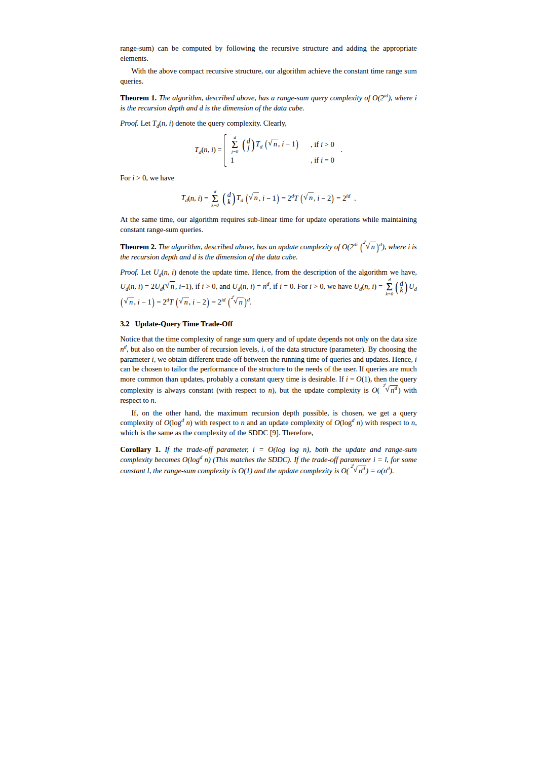range-sum) can be computed by following the recursive structure and adding the appropriate elements.
With the above compact recursive structure, our algorithm achieve the constant time range sum queries.
Theorem 1. The algorithm, described above, has a range-sum query complexity of O(2id), where i is the recursion depth and d is the dimension of the data cube.
Proof. Let Td(n, i) denote the query complexity. Clearly,
Td(n, i) =
| d Σ j=0 ( d j ) T d ( n , i − 1 ) | , if i > 0 |
| 1 | , if i = 0 |
.
For i > 0, we have
Td(n, i) = dΣk=0 (dk) Td (n, i − 1) = 2dT (n, i − 2) = 2id .
At the same time, our algorithm requires sub-linear time for update operations while maintaining constant range-sum queries.
Theorem 2. The algorithm, described above, has an update complexity of O(2di (2i n)d), where i is the recursion depth and d is the dimension of the data cube.
Proof. Let Ud(n, i) denote the update time. Hence, from the description of the algorithm we have, Ud(n, i) = 2Ud(n, i−1), if i > 0, and Ud(n, i) = nd, if i = 0. For i > 0, we have Ud(n, i) = dΣk=0(dk) Ud (n, i − 1) = 2dT (n, i − 2) = 2id (2i n)d.
3.2 Update-Query Time Trade-Off
Notice that the time complexity of range sum query and of update depends not only on the data size nd, but also on the number of recursion levels, i, of the data structure (parameter). By choosing the parameter i, we obtain different trade-off between the running time of queries and updates. Hence, i can be chosen to tailor the performance of the structure to the needs of the user. If queries are much more common than updates, probably a constant query time is desirable. If i = O(1), then the query complexity is always constant (with respect to n), but the update complexity is O( 2i nd) with respect to n.
If, on the other hand, the maximum recursion depth possible, is chosen, we get a query complexity of O(logd n) with respect to n and an update complexity of O(logd n) with respect to n, which is the same as the complexity of the SDDC [9]. Therefore,
Corollary 1. If the trade-off parameter, i = O(log log n), both the update and range-sum complexity becomes O(logd n) (This matches the SDDC). If the trade-off parameter i = l, for some constant l, the range-sum complexity is O(1) and the update complexity is O( 2i nd) = o(nd).